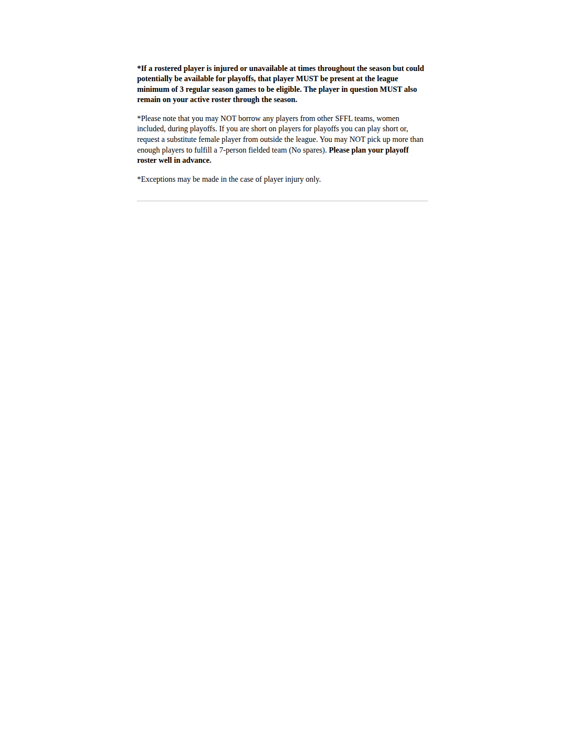*If a rostered player is injured or unavailable at times throughout the season but could potentially be available for playoffs, that player MUST be present at the league minimum of 3 regular season games to be eligible. The player in question MUST also remain on your active roster through the season.
*Please note that you may NOT borrow any players from other SFFL teams, women included, during playoffs. If you are short on players for playoffs you can play short or, request a substitute female player from outside the league. You may NOT pick up more than enough players to fulfill a 7-person fielded team (No spares). Please plan your playoff roster well in advance.
*Exceptions may be made in the case of player injury only.